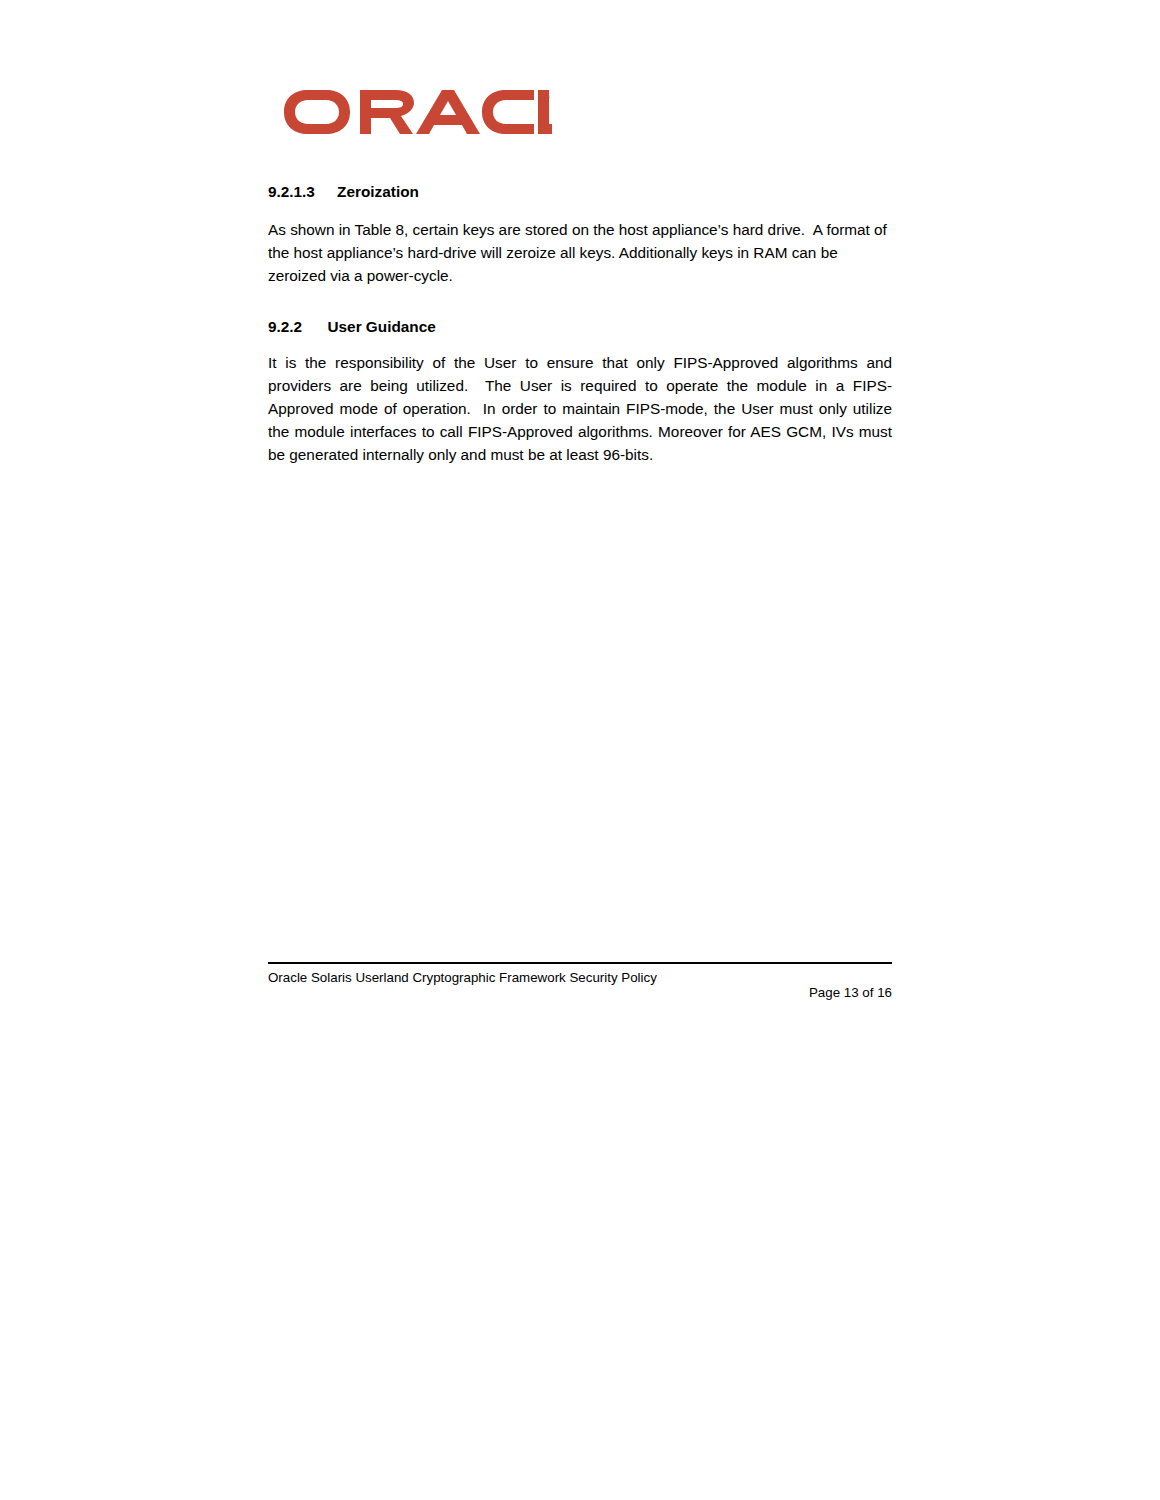®
9.2.1.3 Zeroization
As shown in Table 8, certain keys are stored on the host appliance’s hard drive. A format of the host appliance’s hard-drive will zeroize all keys. Additionally keys in RAM can be zeroized via a power-cycle.
9.2.2 User Guidance
It is the responsibility of the User to ensure that only FIPS-Approved algorithms and providers are being utilized. The User is required to operate the module in a FIPS-Approved mode of operation. In order to maintain FIPS-mode, the User must only utilize the module interfaces to call FIPS-Approved algorithms. Moreover for AES GCM, IVs must be generated internally only and must be at least 96-bits.
Oracle Solaris Userland Cryptographic Framework Security Policy Page 13 of 16